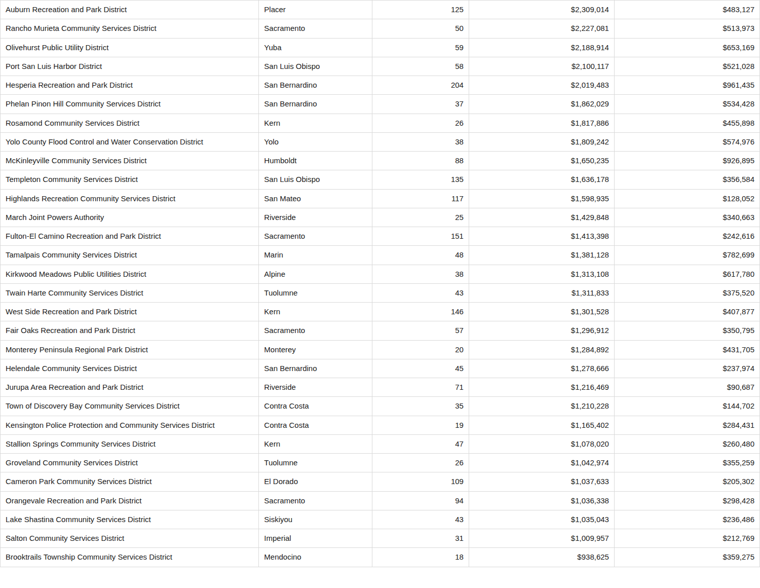| Auburn Recreation and Park District | Placer | 125 | $2,309,014 | $483,127 |
| Rancho Murieta Community Services District | Sacramento | 50 | $2,227,081 | $513,973 |
| Olivehurst Public Utility District | Yuba | 59 | $2,188,914 | $653,169 |
| Port San Luis Harbor District | San Luis Obispo | 58 | $2,100,117 | $521,028 |
| Hesperia Recreation and Park District | San Bernardino | 204 | $2,019,483 | $961,435 |
| Phelan Pinon Hill Community Services District | San Bernardino | 37 | $1,862,029 | $534,428 |
| Rosamond Community Services District | Kern | 26 | $1,817,886 | $455,898 |
| Yolo County Flood Control and Water Conservation District | Yolo | 38 | $1,809,242 | $574,976 |
| McKinleyville Community Services District | Humboldt | 88 | $1,650,235 | $926,895 |
| Templeton Community Services District | San Luis Obispo | 135 | $1,636,178 | $356,584 |
| Highlands Recreation Community Services District | San Mateo | 117 | $1,598,935 | $128,052 |
| March Joint Powers Authority | Riverside | 25 | $1,429,848 | $340,663 |
| Fulton-El Camino Recreation and Park District | Sacramento | 151 | $1,413,398 | $242,616 |
| Tamalpais Community Services District | Marin | 48 | $1,381,128 | $782,699 |
| Kirkwood Meadows Public Utilities District | Alpine | 38 | $1,313,108 | $617,780 |
| Twain Harte Community Services District | Tuolumne | 43 | $1,311,833 | $375,520 |
| West Side Recreation and Park District | Kern | 146 | $1,301,528 | $407,877 |
| Fair Oaks Recreation and Park District | Sacramento | 57 | $1,296,912 | $350,795 |
| Monterey Peninsula Regional Park District | Monterey | 20 | $1,284,892 | $431,705 |
| Helendale Community Services District | San Bernardino | 45 | $1,278,666 | $237,974 |
| Jurupa Area Recreation and Park District | Riverside | 71 | $1,216,469 | $90,687 |
| Town of Discovery Bay Community Services District | Contra Costa | 35 | $1,210,228 | $144,702 |
| Kensington Police Protection and Community Services District | Contra Costa | 19 | $1,165,402 | $284,431 |
| Stallion Springs Community Services District | Kern | 47 | $1,078,020 | $260,480 |
| Groveland Community Services District | Tuolumne | 26 | $1,042,974 | $355,259 |
| Cameron Park Community Services District | El Dorado | 109 | $1,037,633 | $205,302 |
| Orangevale Recreation and Park District | Sacramento | 94 | $1,036,338 | $298,428 |
| Lake Shastina Community Services District | Siskiyou | 43 | $1,035,043 | $236,486 |
| Salton Community Services District | Imperial | 31 | $1,009,957 | $212,769 |
| Brooktrails Township Community Services District | Mendocino | 18 | $938,625 | $359,275 |